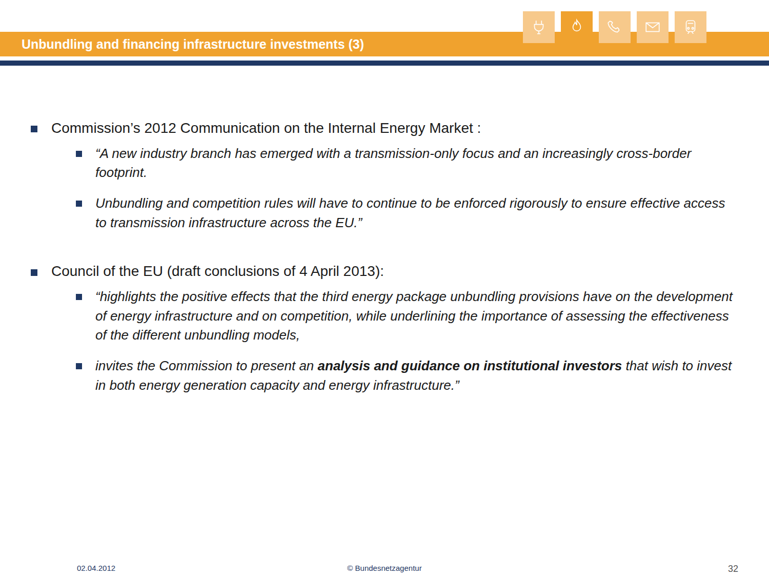Unbundling and financing infrastructure investments (3)
Commission’s 2012 Communication on the Internal Energy Market :
“A new industry branch has emerged with a transmission-only focus and an increasingly cross-border footprint.
Unbundling and competition rules will have to continue to be enforced rigorously to ensure effective access to transmission infrastructure across the EU.”
Council of the EU (draft conclusions of 4 April 2013):
“highlights the positive effects that the third energy package unbundling provisions have on the development of energy infrastructure and on competition, while underlining the importance of assessing the effectiveness of the different unbundling models,
invites the Commission to present an analysis and guidance on institutional investors that wish to invest in both energy generation capacity and energy infrastructure.”
02.04.2012 © Bundesnetzagentur 32